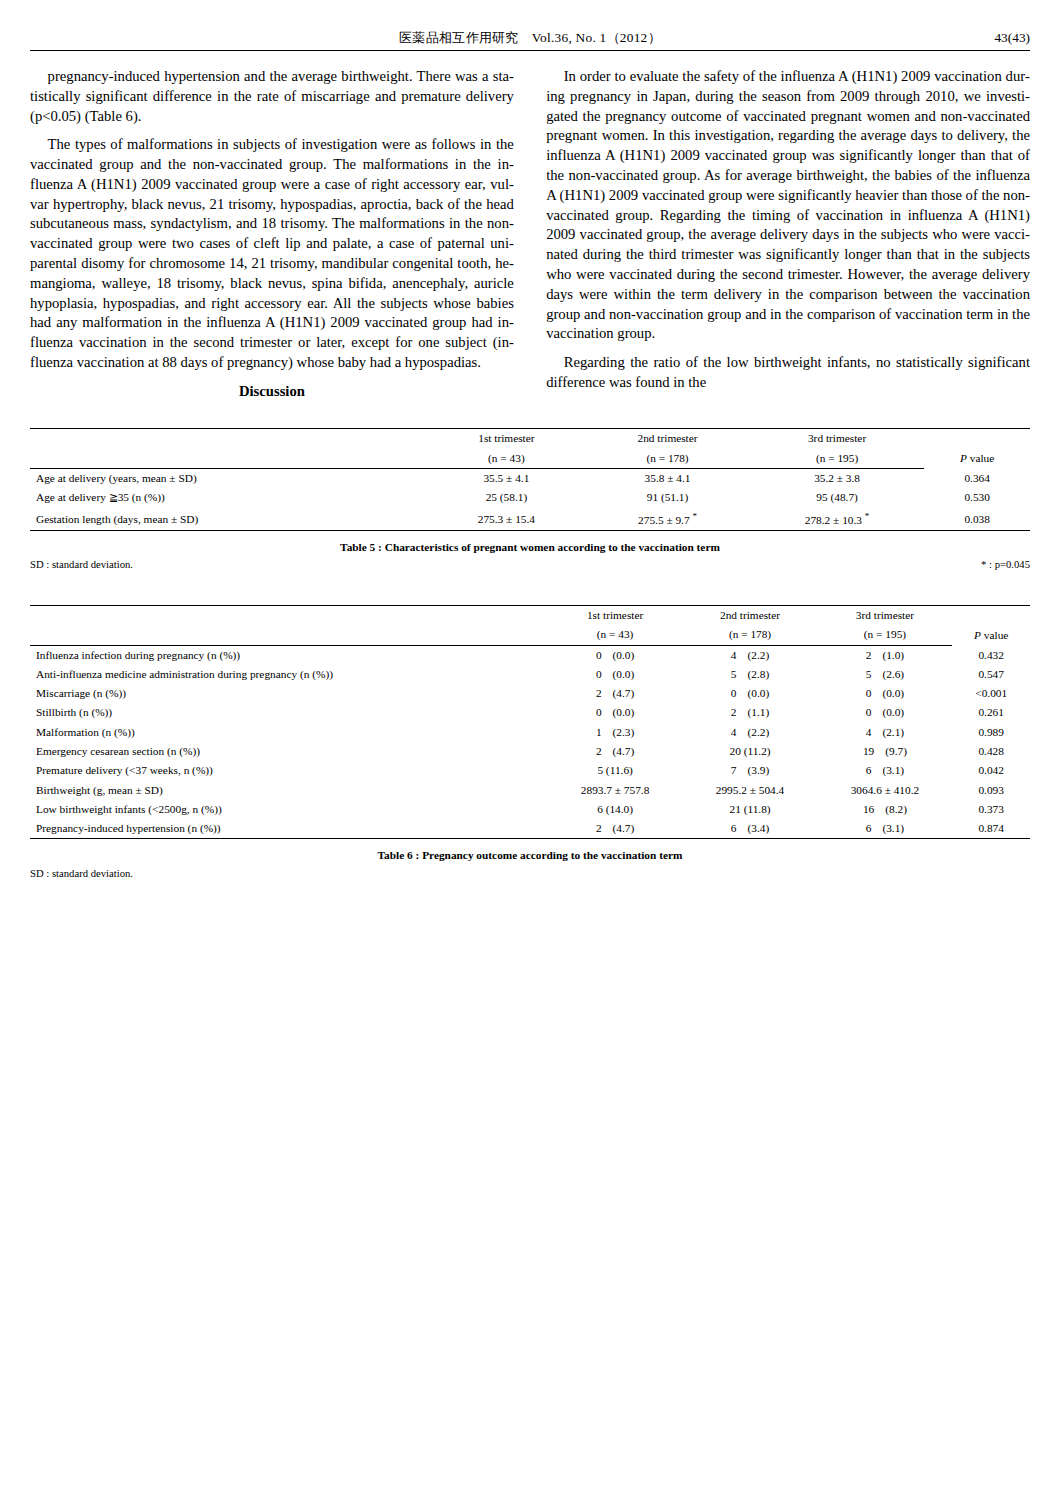医薬品相互作用研究　Vol.36, No. 1（2012） 43(43)
pregnancy-induced hypertension and the average birthweight. There was a statistically significant difference in the rate of miscarriage and premature delivery (p<0.05) (Table 6).
The types of malformations in subjects of investigation were as follows in the vaccinated group and the non-vaccinated group. The malformations in the influenza A (H1N1) 2009 vaccinated group were a case of right accessory ear, vulvar hypertrophy, black nevus, 21 trisomy, hypospadias, aproctia, back of the head subcutaneous mass, syndactylism, and 18 trisomy. The malformations in the non-vaccinated group were two cases of cleft lip and palate, a case of paternal uniparental disomy for chromosome 14, 21 trisomy, mandibular congenital tooth, hemangioma, walleye, 18 trisomy, black nevus, spina bifida, anencephaly, auricle hypoplasia, hypospadias, and right accessory ear. All the subjects whose babies had any malformation in the influenza A (H1N1) 2009 vaccinated group had influenza vaccination in the second trimester or later, except for one subject (influenza vaccination at 88 days of pregnancy) whose baby had a hypospadias.
Discussion
In order to evaluate the safety of the influenza A (H1N1) 2009 vaccination during pregnancy in Japan, during the season from 2009 through 2010, we investigated the pregnancy outcome of vaccinated pregnant women and non-vaccinated pregnant women. In this investigation, regarding the average days to delivery, the influenza A (H1N1) 2009 vaccinated group was significantly longer than that of the non-vaccinated group. As for average birthweight, the babies of the influenza A (H1N1) 2009 vaccinated group were significantly heavier than those of the non-vaccinated group. Regarding the timing of vaccination in influenza A (H1N1) 2009 vaccinated group, the average delivery days in the subjects who were vaccinated during the third trimester was significantly longer than that in the subjects who were vaccinated during the second trimester. However, the average delivery days were within the term delivery in the comparison between the vaccination group and non-vaccination group and in the comparison of vaccination term in the vaccination group.
Regarding the ratio of the low birthweight infants, no statistically significant difference was found in the
Table 5 : Characteristics of pregnant women according to the vaccination term
| | 1st trimester | 2nd trimester | 3rd trimester | P value |
| --- | --- | --- | --- | --- |
| | (n = 43) | (n = 178) | (n = 195) |
| Age at delivery (years, mean ± SD) | 35.5 ± 4.1 | 35.8 ± 4.1 | 35.2 ± 3.8 | 0.364 |
| Age at delivery ≧35 (n (%)) | 25 (58.1) | 91 (51.1) | 95 (48.7) | 0.530 |
| Gestation length (days, mean ± SD) | 275.3 ± 15.4 | 275.5 ± 9.7 * | 278.2 ± 10.3 * | 0.038 |
SD : standard deviation.* : p=0.045
Table 6 : Pregnancy outcome according to the vaccination term
| | 1st trimester | 2nd trimester | 3rd trimester | P value |
| --- | --- | --- | --- | --- |
| | (n = 43) | (n = 178) | (n = 195) |
| Influenza infection during pregnancy (n (%)) | 0 (0.0) | 4 (2.2) | 2 (1.0) | 0.432 |
| Anti-influenza medicine administration during pregnancy (n (%)) | 0 (0.0) | 5 (2.8) | 5 (2.6) | 0.547 |
| Miscarriage (n (%)) | 2 (4.7) | 0 (0.0) | 0 (0.0) | <0.001 |
| Stillbirth (n (%)) | 0 (0.0) | 2 (1.1) | 0 (0.0) | 0.261 |
| Malformation (n (%)) | 1 (2.3) | 4 (2.2) | 4 (2.1) | 0.989 |
| Emergency cesarean section (n (%)) | 2 (4.7) | 20 (11.2) | 19 (9.7) | 0.428 |
| Premature delivery (<37 weeks, n (%)) | 5 (11.6) | 7 (3.9) | 6 (3.1) | 0.042 |
| Birthweight (g, mean ± SD) | 2893.7 ± 757.8 | 2995.2 ± 504.4 | 3064.6 ± 410.2 | 0.093 |
| Low birthweight infants (<2500g, n (%)) | 6 (14.0) | 21 (11.8) | 16 (8.2) | 0.373 |
| Pregnancy-induced hypertension (n (%)) | 2 (4.7) | 6 (3.4) | 6 (3.1) | 0.874 |
SD : standard deviation.